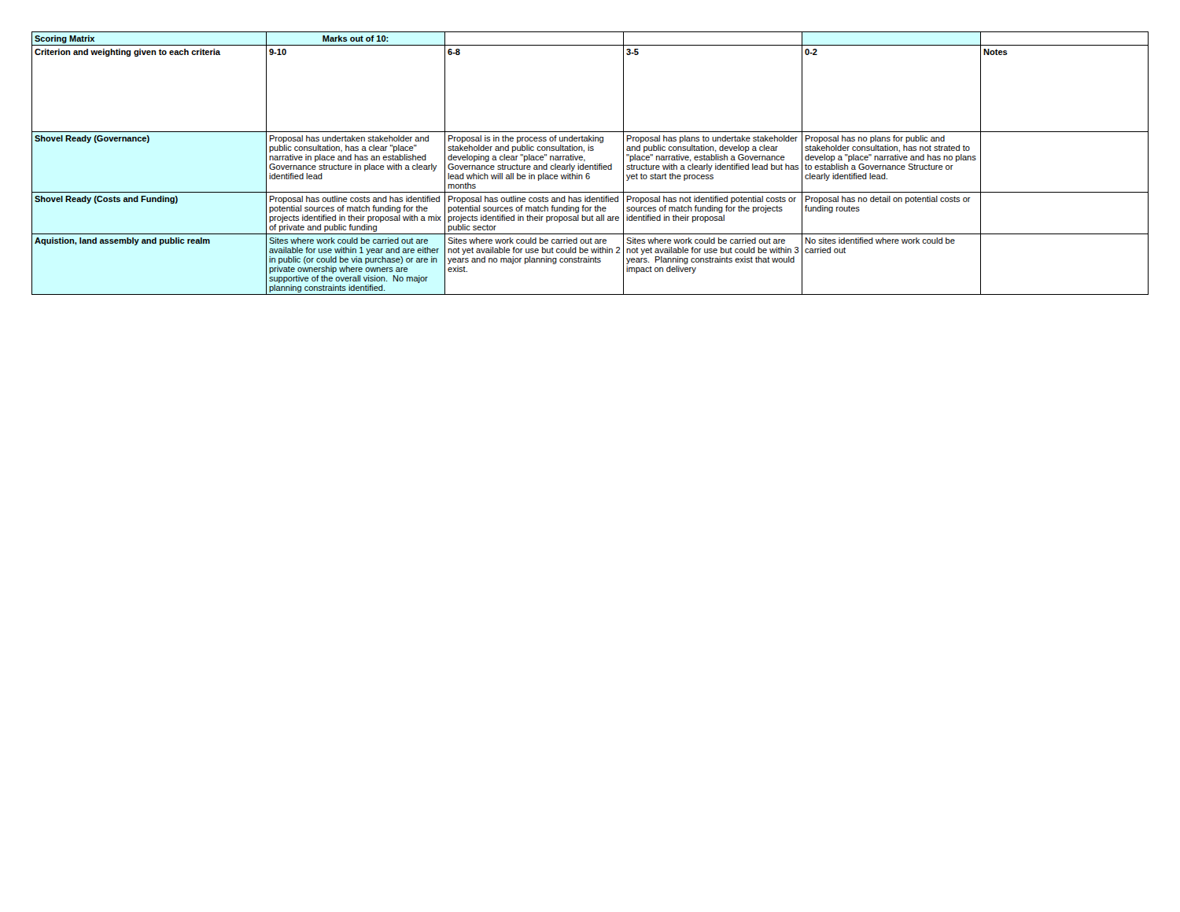| Scoring Matrix | Marks out of 10: | | | | |
| --- | --- | --- | --- | --- | --- |
| Criterion and weighting given to each criteria | 9-10 | 6-8 | 3-5 | 0-2 | Notes |
| Shovel Ready (Governance) | Proposal has undertaken stakeholder and public consultation, has a clear "place" narrative in place and has an established Governance structure in place with a clearly identified lead | Proposal is in the process of undertaking stakeholder and public consultation, is developing a clear "place" narrative, Governance structure and clearly identified lead which will all be in place within 6 months | Proposal has plans to undertake stakeholder and public consultation, develop a clear "place" narrative, establish a Governance structure with a clearly identified lead but has yet to start the process | Proposal has no plans for public and stakeholder consultation, has not strated to develop a "place" narrative and has no plans to establish a Governance Structure or clearly identified lead. | |
| Shovel Ready (Costs and Funding) | Proposal has outline costs and has identified potential sources of match funding for the projects identified in their proposal with a mix of private and public funding | Proposal has outline costs and has identified potential sources of match funding for the projects identified in their proposal but all are public sector | Proposal has not identified potential costs or sources of match funding for the projects identified in their proposal | Proposal has no detail on potential costs or funding routes | |
| Aquistion, land assembly and public realm | Sites where work could be carried out are available for use within 1 year and are either in public (or could be via purchase) or are in private ownership where owners are supportive of the overall vision. No major planning constraints identified. | Sites where work could be carried out are not yet available for use but could be within 2 years and no major planning constraints exist. | Sites where work could be carried out are not yet available for use but could be within 3 years. Planning constraints exist that would impact on delivery | No sites identified where work could be carried out | |